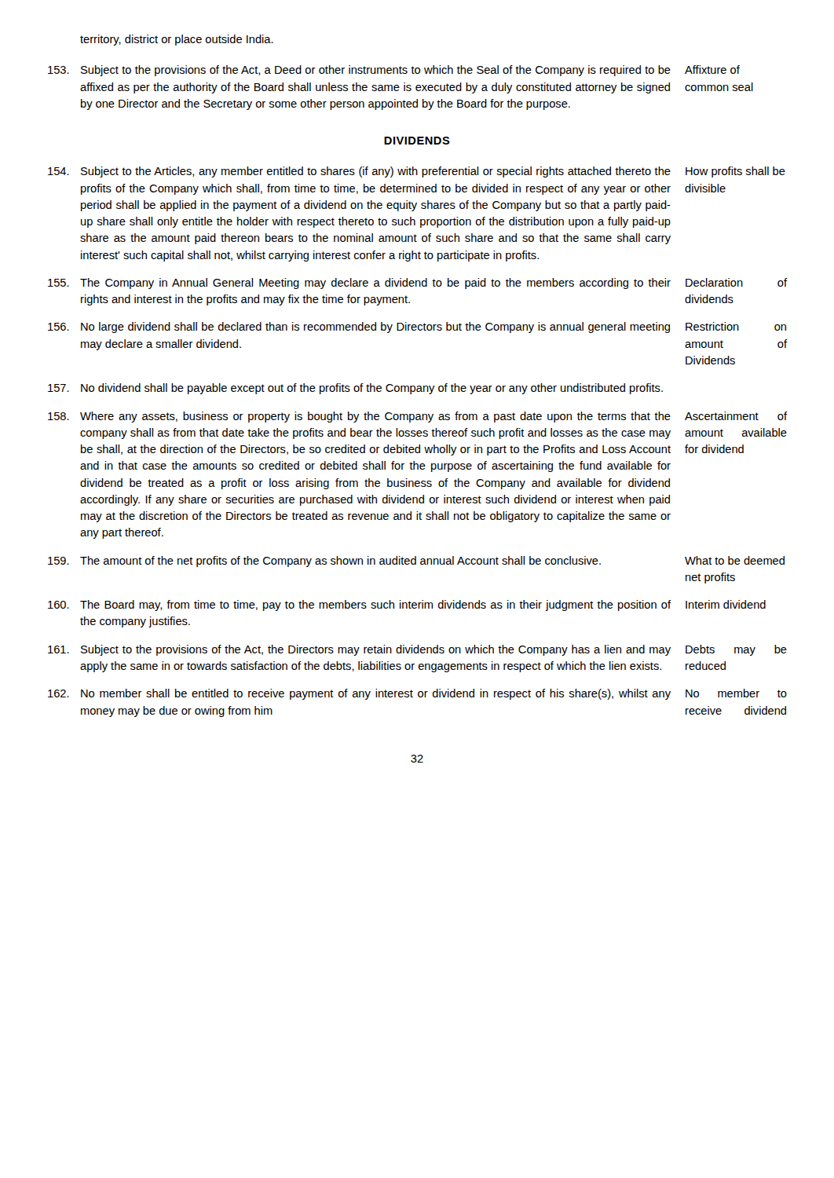territory, district or place outside India.
153.
Subject to the provisions of the Act, a Deed or other instruments to which the Seal of the Company is required to be affixed as per the authority of the Board shall unless the same is executed by a duly constituted attorney be signed by one Director and the Secretary or some other person appointed by the Board for the purpose.
Affixture of common seal
DIVIDENDS
154.
Subject to the Articles, any member entitled to shares (if any) with preferential or special rights attached thereto the profits of the Company which shall, from time to time, be determined to be divided in respect of any year or other period shall be applied in the payment of a dividend on the equity shares of the Company but so that a partly paid-up share shall only entitle the holder with respect thereto to such proportion of the distribution upon a fully paid-up share as the amount paid thereon bears to the nominal amount of such share and so that the same shall carry interest' such capital shall not, whilst carrying interest confer a right to participate in profits.
How profits shall be divisible
155.
The Company in Annual General Meeting may declare a dividend to be paid to the members according to their rights and interest in the profits and may fix the time for payment.
Declaration ofdividends
156.
No large dividend shall be declared than is recommended by Directors but the Company is annual general meeting may declare a smaller dividend.
Restriction on amount of Dividends
157.
No dividend shall be payable except out of the profits of the Company of the year or any other undistributed profits.
158.
Where any assets, business or property is bought by the Company as from a past date upon the terms that the company shall as from that date take the profits and bear the losses thereof such profit and losses as the case may be shall, at the direction of the Directors, be so credited or debited wholly or in part to the Profits and Loss Account and in that case the amounts so credited or debited shall for the purpose of ascertaining the fund available for dividend be treated as a profit or loss arising from the business of the Company and available for dividend accordingly. If any share or securities are purchased with dividend or interest such dividend or interest when paid may at the discretion of the Directors be treated as revenue and it shall not be obligatory to capitalize the same or any part thereof.
Ascertainment of amount availablefor dividend
159.
The amount of the net profits of the Company as shown in audited annual Account shall be conclusive.
What to be deemed net profits
160.
The Board may, from time to time, pay to the members such interim dividends as in their judgment the position of the company justifies.
Interim dividend
161.
Subject to the provisions of the Act, the Directors may retain dividends on which the Company has a lien and may apply the same in or towards satisfaction of the debts, liabilities or engagements in respect of which the lien exists.
Debts may bereduced
162.
No member shall be entitled to receive payment of any interest or dividend in respect of his share(s), whilst any money may be due or owing from him
No member to receive dividend
32